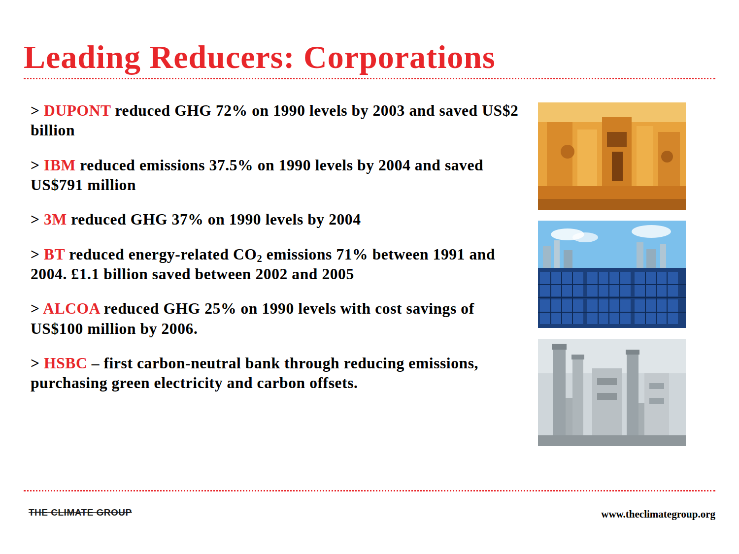Leading Reducers: Corporations
> DUPONT reduced GHG 72% on 1990 levels by 2003 and saved US$2 billion
> IBM reduced emissions 37.5% on 1990 levels by 2004 and saved US$791 million
> 3M reduced GHG 37% on 1990 levels by 2004
> BT reduced energy-related CO2 emissions 71% between 1991 and 2004. £1.1 billion saved between 2002 and 2005
> ALCOA reduced GHG 25% on 1990 levels with cost savings of US$100 million by 2006.
> HSBC – first carbon-neutral bank through reducing emissions, purchasing green electricity and carbon offsets.
THE CLIMATE GROUP
www.theclimategroup.org